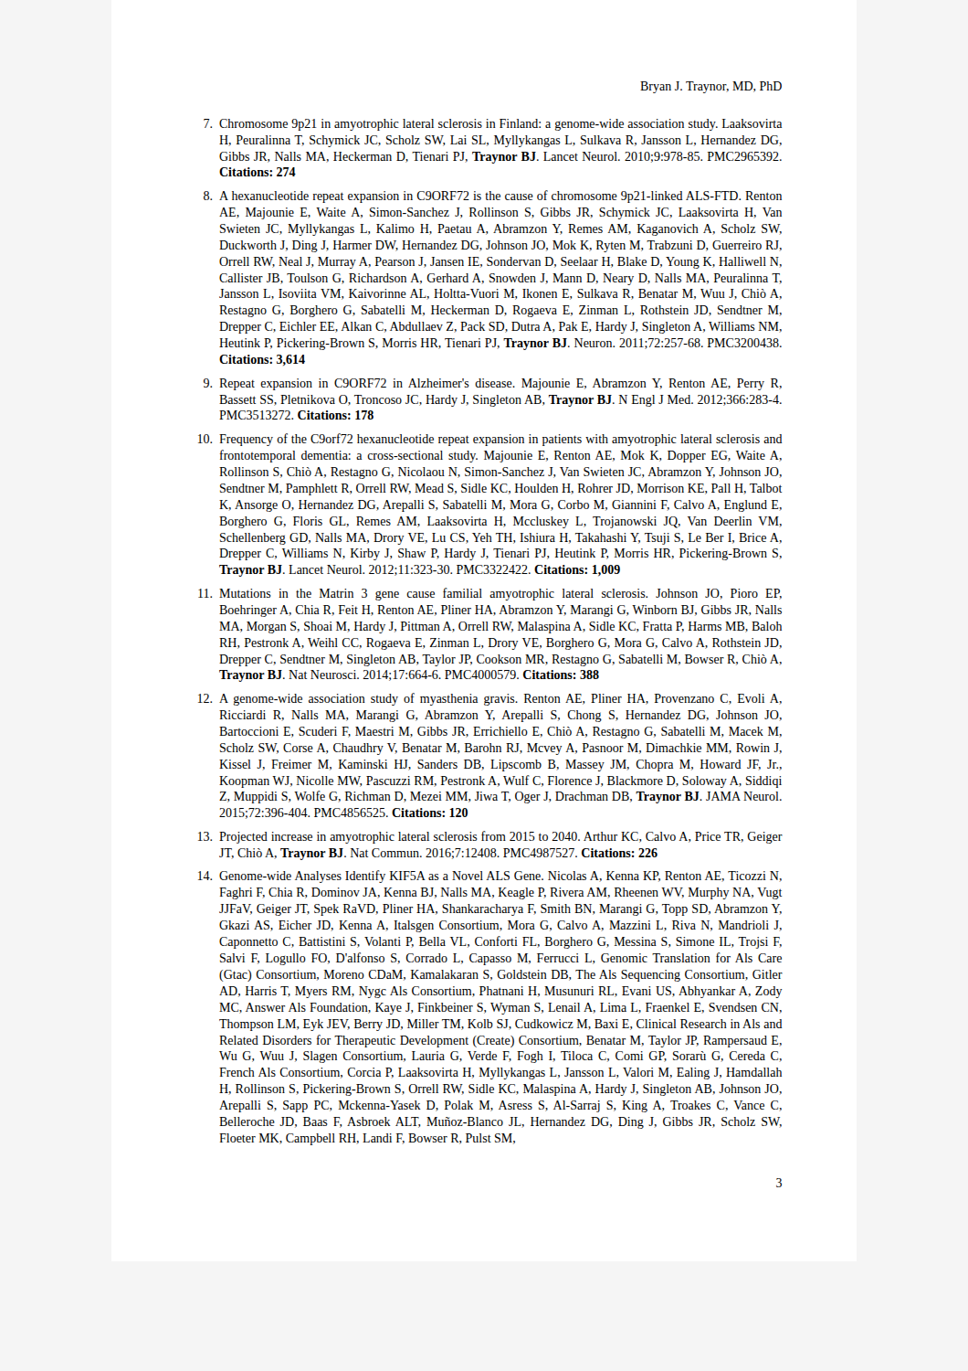Bryan J. Traynor, MD, PhD
7. Chromosome 9p21 in amyotrophic lateral sclerosis in Finland: a genome-wide association study. Laaksovirta H, Peuralinna T, Schymick JC, Scholz SW, Lai SL, Myllykangas L, Sulkava R, Jansson L, Hernandez DG, Gibbs JR, Nalls MA, Heckerman D, Tienari PJ, Traynor BJ. Lancet Neurol. 2010;9:978-85. PMC2965392. Citations: 274
8. A hexanucleotide repeat expansion in C9ORF72 is the cause of chromosome 9p21-linked ALS-FTD. Renton AE, Majounie E, Waite A, Simon-Sanchez J, Rollinson S, Gibbs JR, Schymick JC, Laaksovirta H, Van Swieten JC, Myllykangas L, Kalimo H, Paetau A, Abramzon Y, Remes AM, Kaganovich A, Scholz SW, Duckworth J, Ding J, Harmer DW, Hernandez DG, Johnson JO, Mok K, Ryten M, Trabzuni D, Guerreiro RJ, Orrell RW, Neal J, Murray A, Pearson J, Jansen IE, Sondervan D, Seelaar H, Blake D, Young K, Halliwell N, Callister JB, Toulson G, Richardson A, Gerhard A, Snowden J, Mann D, Neary D, Nalls MA, Peuralinna T, Jansson L, Isoviita VM, Kaivorinne AL, Holtta-Vuori M, Ikonen E, Sulkava R, Benatar M, Wuu J, Chiò A, Restagno G, Borghero G, Sabatelli M, Heckerman D, Rogaeva E, Zinman L, Rothstein JD, Sendtner M, Drepper C, Eichler EE, Alkan C, Abdullaev Z, Pack SD, Dutra A, Pak E, Hardy J, Singleton A, Williams NM, Heutink P, Pickering-Brown S, Morris HR, Tienari PJ, Traynor BJ. Neuron. 2011;72:257-68. PMC3200438. Citations: 3,614
9. Repeat expansion in C9ORF72 in Alzheimer's disease. Majounie E, Abramzon Y, Renton AE, Perry R, Bassett SS, Pletnikova O, Troncoso JC, Hardy J, Singleton AB, Traynor BJ. N Engl J Med. 2012;366:283-4. PMC3513272. Citations: 178
10. Frequency of the C9orf72 hexanucleotide repeat expansion in patients with amyotrophic lateral sclerosis and frontotemporal dementia: a cross-sectional study. Majounie E, Renton AE, Mok K, Dopper EG, Waite A, Rollinson S, Chiò A, Restagno G, Nicolaou N, Simon-Sanchez J, Van Swieten JC, Abramzon Y, Johnson JO, Sendtner M, Pamphlett R, Orrell RW, Mead S, Sidle KC, Houlden H, Rohrer JD, Morrison KE, Pall H, Talbot K, Ansorge O, Hernandez DG, Arepalli S, Sabatelli M, Mora G, Corbo M, Giannini F, Calvo A, Englund E, Borghero G, Floris GL, Remes AM, Laaksovirta H, Mccluskey L, Trojanowski JQ, Van Deerlin VM, Schellenberg GD, Nalls MA, Drory VE, Lu CS, Yeh TH, Ishiura H, Takahashi Y, Tsuji S, Le Ber I, Brice A, Drepper C, Williams N, Kirby J, Shaw P, Hardy J, Tienari PJ, Heutink P, Morris HR, Pickering-Brown S, Traynor BJ. Lancet Neurol. 2012;11:323-30. PMC3322422. Citations: 1,009
11. Mutations in the Matrin 3 gene cause familial amyotrophic lateral sclerosis. Johnson JO, Pioro EP, Boehringer A, Chia R, Feit H, Renton AE, Pliner HA, Abramzon Y, Marangi G, Winborn BJ, Gibbs JR, Nalls MA, Morgan S, Shoai M, Hardy J, Pittman A, Orrell RW, Malaspina A, Sidle KC, Fratta P, Harms MB, Baloh RH, Pestronk A, Weihl CC, Rogaeva E, Zinman L, Drory VE, Borghero G, Mora G, Calvo A, Rothstein JD, Drepper C, Sendtner M, Singleton AB, Taylor JP, Cookson MR, Restagno G, Sabatelli M, Bowser R, Chiò A, Traynor BJ. Nat Neurosci. 2014;17:664-6. PMC4000579. Citations: 388
12. A genome-wide association study of myasthenia gravis. Renton AE, Pliner HA, Provenzano C, Evoli A, Ricciardi R, Nalls MA, Marangi G, Abramzon Y, Arepalli S, Chong S, Hernandez DG, Johnson JO, Bartoccioni E, Scuderi F, Maestri M, Gibbs JR, Errichiello E, Chiò A, Restagno G, Sabatelli M, Macek M, Scholz SW, Corse A, Chaudhry V, Benatar M, Barohn RJ, Mcvey A, Pasnoor M, Dimachkie MM, Rowin J, Kissel J, Freimer M, Kaminski HJ, Sanders DB, Lipscomb B, Massey JM, Chopra M, Howard JF, Jr., Koopman WJ, Nicolle MW, Pascuzzi RM, Pestronk A, Wulf C, Florence J, Blackmore D, Soloway A, Siddiqi Z, Muppidi S, Wolfe G, Richman D, Mezei MM, Jiwa T, Oger J, Drachman DB, Traynor BJ. JAMA Neurol. 2015;72:396-404. PMC4856525. Citations: 120
13. Projected increase in amyotrophic lateral sclerosis from 2015 to 2040. Arthur KC, Calvo A, Price TR, Geiger JT, Chiò A, Traynor BJ. Nat Commun. 2016;7:12408. PMC4987527. Citations: 226
14. Genome-wide Analyses Identify KIF5A as a Novel ALS Gene. Nicolas A, Kenna KP, Renton AE, Ticozzi N, Faghri F, Chia R, Dominov JA, Kenna BJ, Nalls MA, Keagle P, Rivera AM, Rheenen WV, Murphy NA, Vugt JJFaV, Geiger JT, Spek RaVD, Pliner HA, Shankaracharya F, Smith BN, Marangi G, Topp SD, Abramzon Y, Gkazi AS, Eicher JD, Kenna A, Italsgen Consortium, Mora G, Calvo A, Mazzini L, Riva N, Mandrioli J, Caponnetto C, Battistini S, Volanti P, Bella VL, Conforti FL, Borghero G, Messina S, Simone IL, Trojsi F, Salvi F, Logullo FO, D'alfonso S, Corrado L, Capasso M, Ferrucci L, Genomic Translation for Als Care (Gtac) Consortium, Moreno CDaM, Kamalakaran S, Goldstein DB, The Als Sequencing Consortium, Gitler AD, Harris T, Myers RM, Nygc Als Consortium, Phatnani H, Musunuri RL, Evani US, Abhyankar A, Zody MC, Answer Als Foundation, Kaye J, Finkbeiner S, Wyman S, Lenail A, Lima L, Fraenkel E, Svendsen CN, Thompson LM, Eyk JEV, Berry JD, Miller TM, Kolb SJ, Cudkowicz M, Baxi E, Clinical Research in Als and Related Disorders for Therapeutic Development (Create) Consortium, Benatar M, Taylor JP, Rampersaud E, Wu G, Wuu J, Slagen Consortium, Lauria G, Verde F, Fogh I, Tiloca C, Comi GP, Sorarù G, Cereda C, French Als Consortium, Corcia P, Laaksovirta H, Myllykangas L, Jansson L, Valori M, Ealing J, Hamdallah H, Rollinson S, Pickering-Brown S, Orrell RW, Sidle KC, Malaspina A, Hardy J, Singleton AB, Johnson JO, Arepalli S, Sapp PC, Mckenna-Yasek D, Polak M, Asress S, Al-Sarraj S, King A, Troakes C, Vance C, Belleroche JD, Baas F, Asbroek ALT, Muñoz-Blanco JL, Hernandez DG, Ding J, Gibbs JR, Scholz SW, Floeter MK, Campbell RH, Landi F, Bowser R, Pulst SM,
3